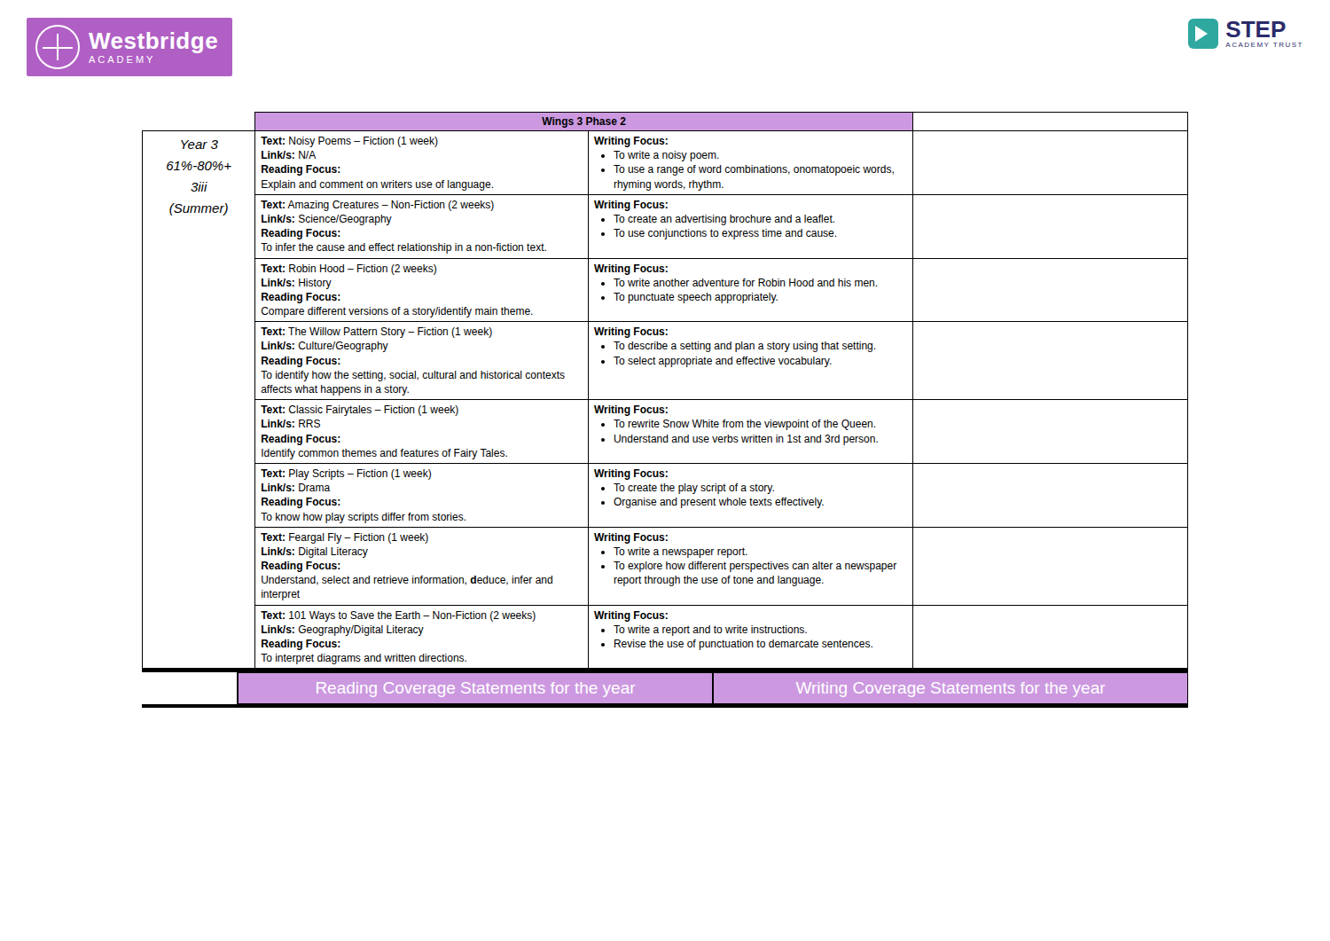Westbridge
ACADEMY
STEP
ACADEMY TRUST
| | Wings 3 Phase 2 | |
| Year 3 61%-80%+ 3iii (Summer) | Text: Noisy Poems – Fiction (1 week) Link/s: N/A Reading Focus: Explain and comment on writers use of language. | Writing Focus: To write a noisy poem. To use a range of word combinations, onomatopoeic words, rhyming words, rhythm. | |
| Text: Amazing Creatures – Non-Fiction (2 weeks) Link/s: Science/Geography Reading Focus: To infer the cause and effect relationship in a non-fiction text. | Writing Focus: To create an advertising brochure and a leaflet. To use conjunctions to express time and cause. | |
| Text: Robin Hood – Fiction (2 weeks) Link/s: History Reading Focus: Compare different versions of a story/identify main theme. | Writing Focus: To write another adventure for Robin Hood and his men. To punctuate speech appropriately. | |
| Text: The Willow Pattern Story – Fiction (1 week) Link/s: Culture/Geography Reading Focus: To identify how the setting, social, cultural and historical contexts affects what happens in a story. | Writing Focus: To describe a setting and plan a story using that setting. To select appropriate and effective vocabulary. | |
| Text: Classic Fairytales – Fiction (1 week) Link/s: RRS Reading Focus: Identify common themes and features of Fairy Tales. | Writing Focus: To rewrite Snow White from the viewpoint of the Queen. Understand and use verbs written in 1st and 3rd person. | |
| Text: Play Scripts – Fiction (1 week) Link/s: Drama Reading Focus: To know how play scripts differ from stories. | Writing Focus: To create the play script of a story. Organise and present whole texts effectively. | |
| Text: Feargal Fly – Fiction (1 week) Link/s: Digital Literacy Reading Focus: Understand, select and retrieve information, d educe, infer and interpret | Writing Focus: To write a newspaper report. To explore how different perspectives can alter a newspaper report through the use of tone and language. | |
| Text: 101 Ways to Save the Earth – Non-Fiction (2 weeks) Link/s: Geography/Digital Literacy Reading Focus: To interpret diagrams and written directions. | Writing Focus: To write a report and to write instructions. Revise the use of punctuation to demarcate sentences. | |
Reading Coverage Statements for the year
Writing Coverage Statements for the year